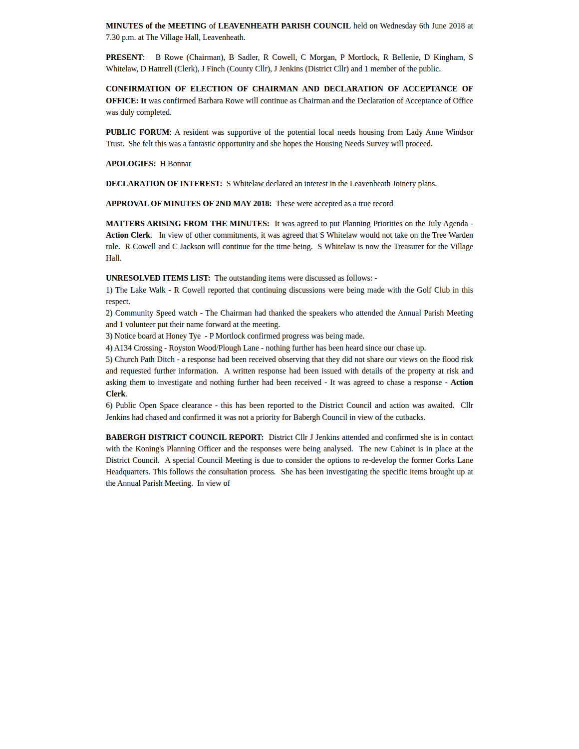MINUTES of the MEETING of LEAVENHEATH PARISH COUNCIL held on Wednesday 6th June 2018 at 7.30 p.m. at The Village Hall, Leavenheath.
PRESENT: B Rowe (Chairman), B Sadler, R Cowell, C Morgan, P Mortlock, R Bellenie, D Kingham, S Whitelaw, D Hattrell (Clerk), J Finch (County Cllr), J Jenkins (District Cllr) and 1 member of the public.
CONFIRMATION OF ELECTION OF CHAIRMAN AND DECLARATION OF ACCEPTANCE OF OFFICE: It was confirmed Barbara Rowe will continue as Chairman and the Declaration of Acceptance of Office was duly completed.
PUBLIC FORUM: A resident was supportive of the potential local needs housing from Lady Anne Windsor Trust. She felt this was a fantastic opportunity and she hopes the Housing Needs Survey will proceed.
APOLOGIES: H Bonnar
DECLARATION OF INTEREST: S Whitelaw declared an interest in the Leavenheath Joinery plans.
APPROVAL OF MINUTES OF 2ND MAY 2018: These were accepted as a true record
MATTERS ARISING FROM THE MINUTES: It was agreed to put Planning Priorities on the July Agenda - Action Clerk. In view of other commitments, it was agreed that S Whitelaw would not take on the Tree Warden role. R Cowell and C Jackson will continue for the time being. S Whitelaw is now the Treasurer for the Village Hall.
UNRESOLVED ITEMS LIST: The outstanding items were discussed as follows: -
1) The Lake Walk - R Cowell reported that continuing discussions were being made with the Golf Club in this respect.
2) Community Speed watch - The Chairman had thanked the speakers who attended the Annual Parish Meeting and 1 volunteer put their name forward at the meeting.
3) Notice board at Honey Tye - P Mortlock confirmed progress was being made.
4) A134 Crossing - Royston Wood/Plough Lane - nothing further has been heard since our chase up.
5) Church Path Ditch - a response had been received observing that they did not share our views on the flood risk and requested further information. A written response had been issued with details of the property at risk and asking them to investigate and nothing further had been received - It was agreed to chase a response - Action Clerk.
6) Public Open Space clearance - this has been reported to the District Council and action was awaited. Cllr Jenkins had chased and confirmed it was not a priority for Babergh Council in view of the cutbacks.
BABERGH DISTRICT COUNCIL REPORT: District Cllr J Jenkins attended and confirmed she is in contact with the Koning's Planning Officer and the responses were being analysed. The new Cabinet is in place at the District Council. A special Council Meeting is due to consider the options to re-develop the former Corks Lane Headquarters. This follows the consultation process. She has been investigating the specific items brought up at the Annual Parish Meeting. In view of